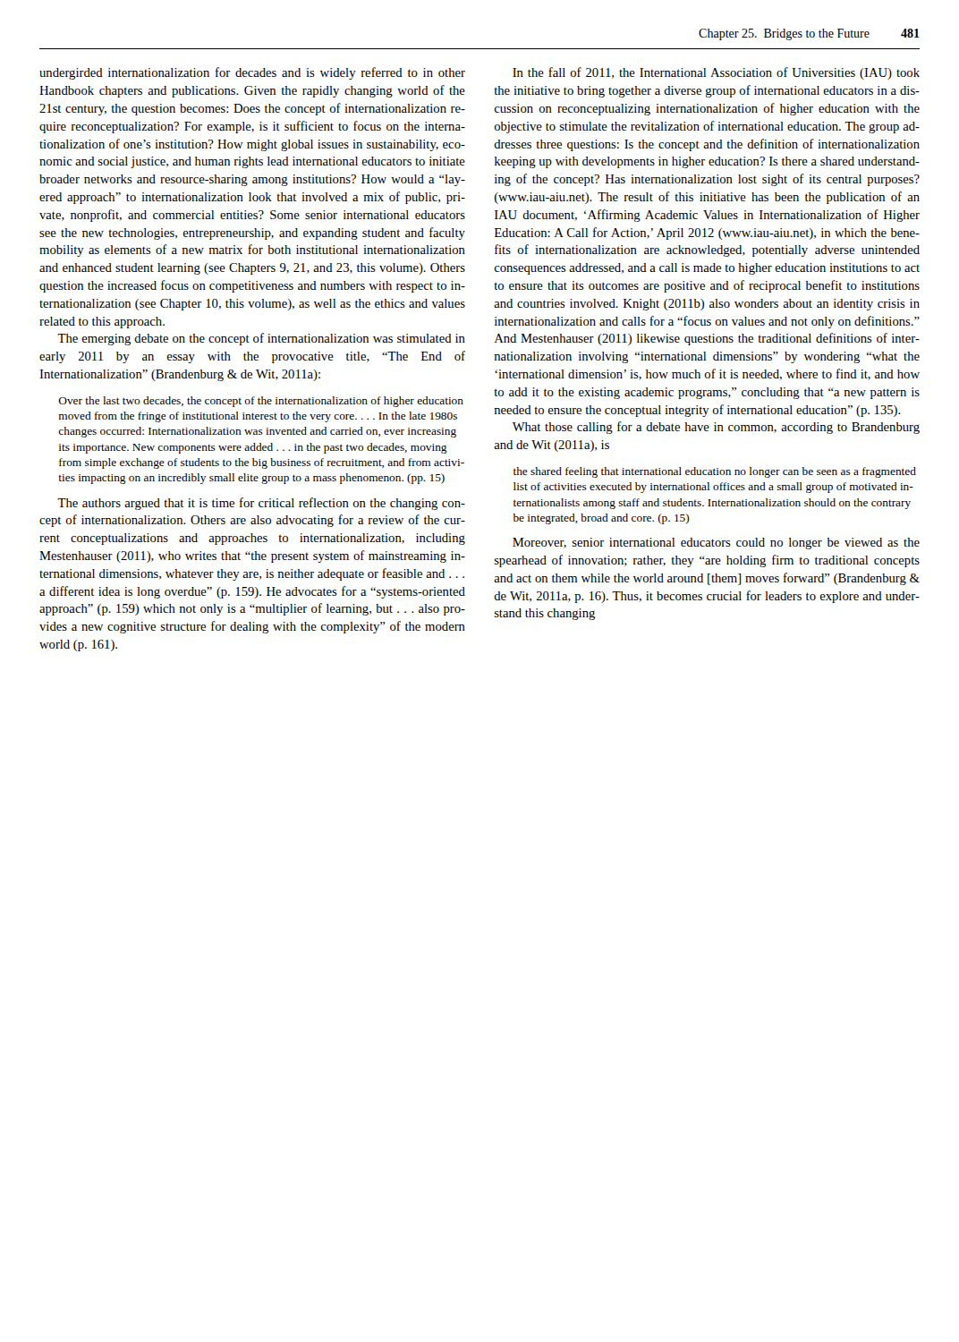Chapter 25. Bridges to the Future 481
undergirded internationalization for decades and is widely referred to in other Handbook chapters and publications. Given the rapidly changing world of the 21st century, the question becomes: Does the concept of internationalization require reconceptualization? For example, is it sufficient to focus on the internationalization of one’s institution? How might global issues in sustainability, economic and social justice, and human rights lead international educators to initiate broader networks and resource-sharing among institutions? How would a “layered approach” to internationalization look that involved a mix of public, private, nonprofit, and commercial entities? Some senior international educators see the new technologies, entrepreneurship, and expanding student and faculty mobility as elements of a new matrix for both institutional internationalization and enhanced student learning (see Chapters 9, 21, and 23, this volume). Others question the increased focus on competitiveness and numbers with respect to internationalization (see Chapter 10, this volume), as well as the ethics and values related to this approach.
The emerging debate on the concept of internationalization was stimulated in early 2011 by an essay with the provocative title, “The End of Internationalization” (Brandenburg & de Wit, 2011a):
Over the last two decades, the concept of the internationalization of higher education moved from the fringe of institutional interest to the very core. . . . In the late 1980s changes occurred: Internationalization was invented and carried on, ever increasing its importance. New components were added . . . in the past two decades, moving from simple exchange of students to the big business of recruitment, and from activities impacting on an incredibly small elite group to a mass phenomenon. (pp. 15)
The authors argued that it is time for critical reflection on the changing concept of internationalization. Others are also advocating for a review of the current conceptualizations and approaches to internationalization, including Mestenhauser (2011), who writes that “the present system of mainstreaming international dimensions, whatever they are, is neither adequate or feasible and . . . a different idea is long overdue” (p. 159). He advocates for a “systems-oriented approach” (p. 159) which not only is a “multiplier of learning, but . . . also provides a new cognitive structure for dealing with the complexity” of the modern world (p. 161).
In the fall of 2011, the International Association of Universities (IAU) took the initiative to bring together a diverse group of international educators in a discussion on reconceptualizing internationalization of higher education with the objective to stimulate the revitalization of international education. The group addresses three questions: Is the concept and the definition of internationalization keeping up with developments in higher education? Is there a shared understanding of the concept? Has internationalization lost sight of its central purposes? (www.iau-aiu.net). The result of this initiative has been the publication of an IAU document, ‘Affirming Academic Values in Internationalization of Higher Education: A Call for Action,’ April 2012 (www.iau-aiu.net), in which the benefits of internationalization are acknowledged, potentially adverse unintended consequences addressed, and a call is made to higher education institutions to act to ensure that its outcomes are positive and of reciprocal benefit to institutions and countries involved. Knight (2011b) also wonders about an identity crisis in internationalization and calls for a “focus on values and not only on definitions.” And Mestenhauser (2011) likewise questions the traditional definitions of internationalization involving “international dimensions” by wondering “what the ‘international dimension’ is, how much of it is needed, where to find it, and how to add it to the existing academic programs,” concluding that “a new pattern is needed to ensure the conceptual integrity of international education” (p. 135).
What those calling for a debate have in common, according to Brandenburg and de Wit (2011a), is
the shared feeling that international education no longer can be seen as a fragmented list of activities executed by international offices and a small group of motivated internationalists among staff and students. Internationalization should on the contrary be integrated, broad and core. (p. 15)
Moreover, senior international educators could no longer be viewed as the spearhead of innovation; rather, they “are holding firm to traditional concepts and act on them while the world around [them] moves forward” (Brandenburg & de Wit, 2011a, p. 16). Thus, it becomes crucial for leaders to explore and understand this changing